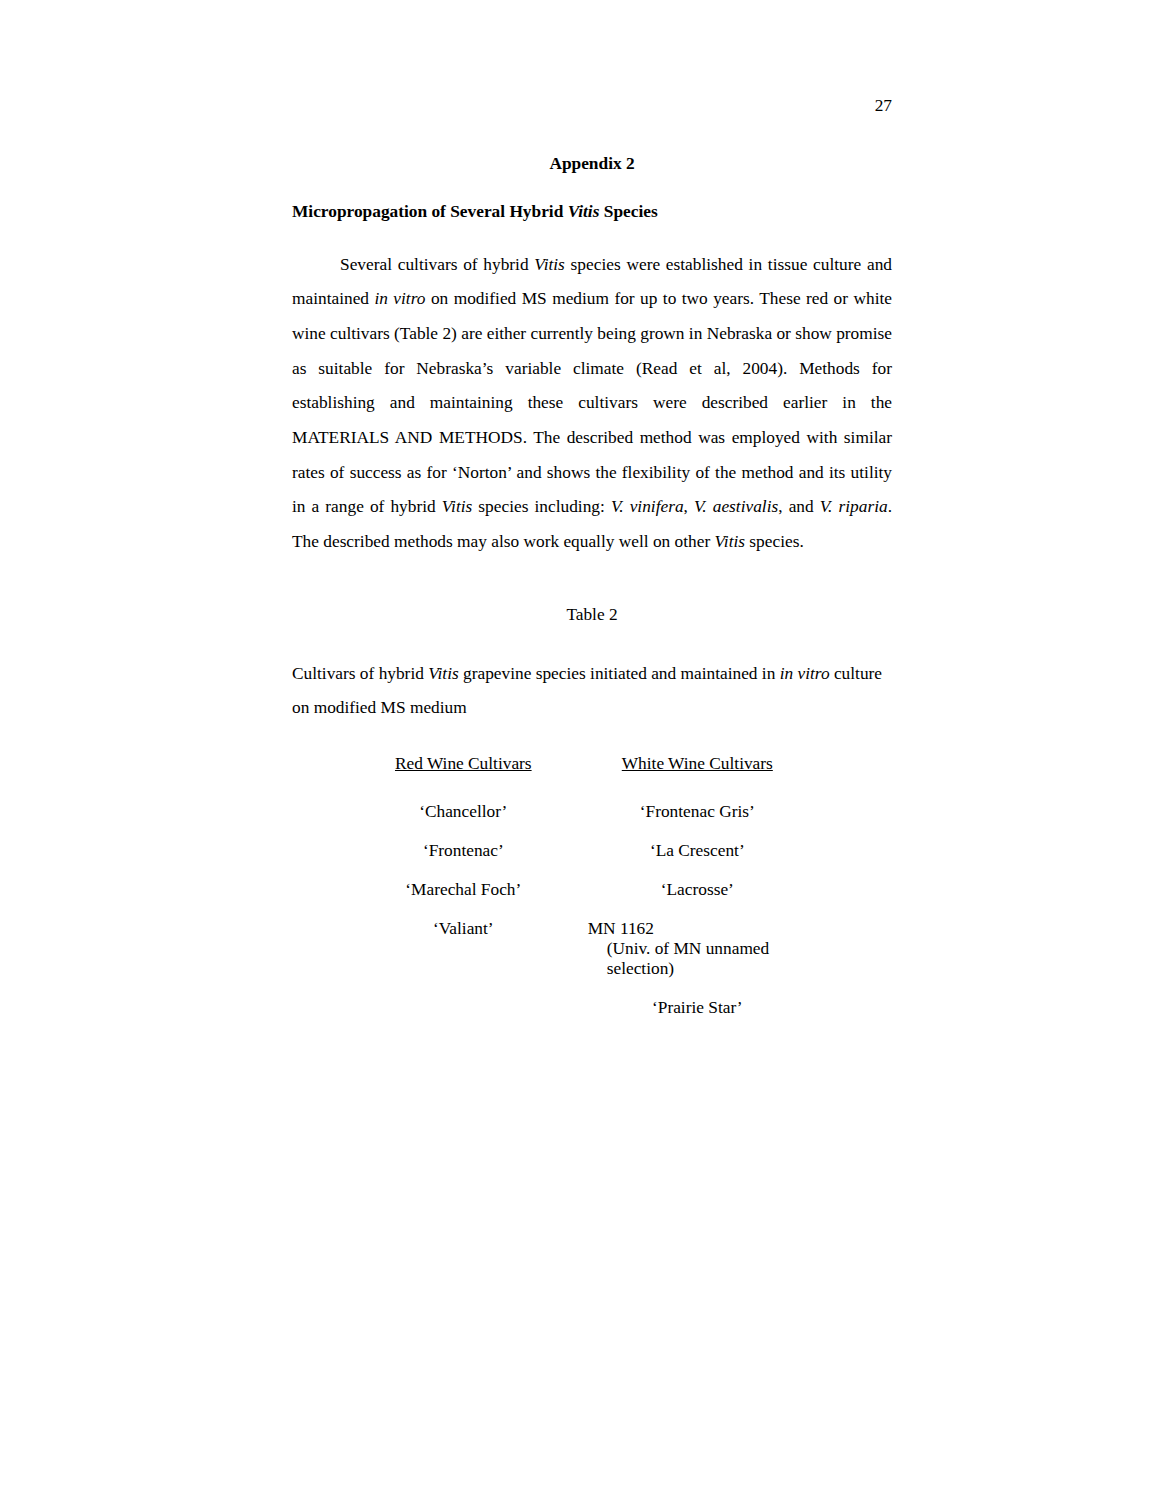27
Appendix 2
Micropropagation of Several Hybrid Vitis Species
Several cultivars of hybrid Vitis species were established in tissue culture and maintained in vitro on modified MS medium for up to two years. These red or white wine cultivars (Table 2) are either currently being grown in Nebraska or show promise as suitable for Nebraska’s variable climate (Read et al, 2004). Methods for establishing and maintaining these cultivars were described earlier in the MATERIALS AND METHODS. The described method was employed with similar rates of success as for ‘Norton’ and shows the flexibility of the method and its utility in a range of hybrid Vitis species including: V. vinifera, V. aestivalis, and V. riparia. The described methods may also work equally well on other Vitis species.
Table 2
Cultivars of hybrid Vitis grapevine species initiated and maintained in in vitro culture on modified MS medium
| Red Wine Cultivars | White Wine Cultivars |
| --- | --- |
| ‘Chancellor’ | ‘Frontenac Gris’ |
| ‘Frontenac’ | ‘La Crescent’ |
| ‘Marechal Foch’ | ‘Lacrosse’ |
| ‘Valiant’ | MN 1162 (Univ. of MN unnamed selection) |
| | ‘Prairie Star’ |